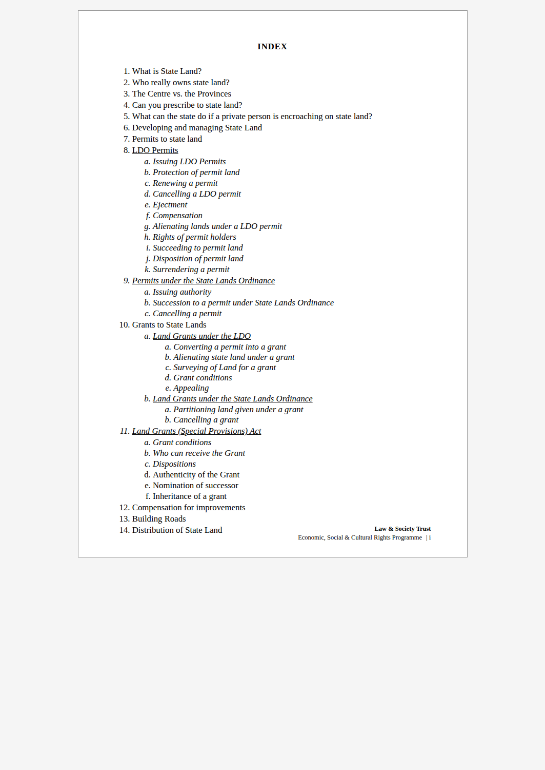INDEX
What is State Land?
Who really owns state land?
The Centre vs. the Provinces
Can you prescribe to state land?
What can the state do if a private person is encroaching on state land?
Developing and managing State Land
Permits to state land
LDO Permits
Issuing LDO Permits
Protection of permit land
Renewing a permit
Cancelling a LDO permit
Ejectment
Compensation
Alienating lands under a LDO permit
Rights of permit holders
Succeeding to permit land
Disposition of permit land
Surrendering a permit
Permits under the State Lands Ordinance
Issuing authority
Succession to a permit under State Lands Ordinance
Cancelling a permit
Grants to State Lands
Land Grants under the LDO
Converting a permit into a grant
Alienating state land under a grant
Surveying of Land for a grant
Grant conditions
Appealing
Land Grants under the State Lands Ordinance
Partitioning land given under a grant
Cancelling a grant
Land Grants (Special Provisions) Act
Grant conditions
Who can receive the Grant
Dispositions
Authenticity of the Grant
Nomination of successor
Inheritance of a grant
Compensation for improvements
Building Roads
Distribution of State Land
Law & Society Trust
Economic, Social & Cultural Rights Programme| i